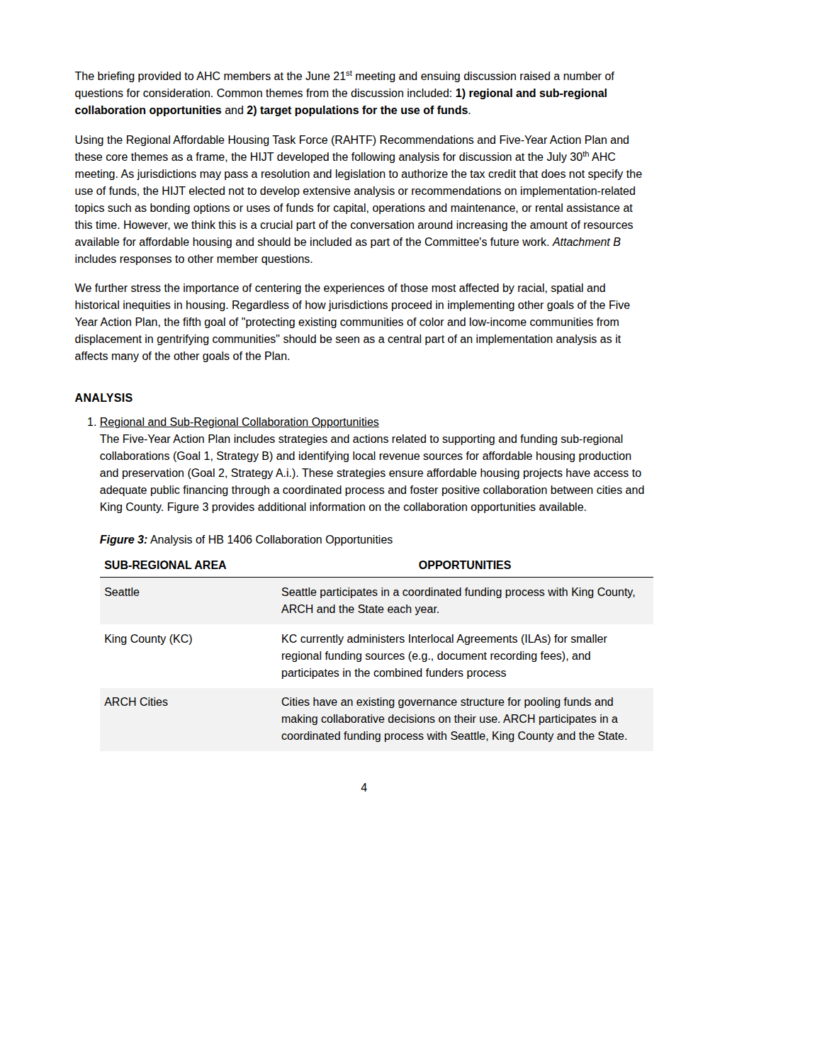The briefing provided to AHC members at the June 21st meeting and ensuing discussion raised a number of questions for consideration. Common themes from the discussion included: 1) regional and sub-regional collaboration opportunities and 2) target populations for the use of funds.
Using the Regional Affordable Housing Task Force (RAHTF) Recommendations and Five-Year Action Plan and these core themes as a frame, the HIJT developed the following analysis for discussion at the July 30th AHC meeting. As jurisdictions may pass a resolution and legislation to authorize the tax credit that does not specify the use of funds, the HIJT elected not to develop extensive analysis or recommendations on implementation-related topics such as bonding options or uses of funds for capital, operations and maintenance, or rental assistance at this time. However, we think this is a crucial part of the conversation around increasing the amount of resources available for affordable housing and should be included as part of the Committee's future work. Attachment B includes responses to other member questions.
We further stress the importance of centering the experiences of those most affected by racial, spatial and historical inequities in housing. Regardless of how jurisdictions proceed in implementing other goals of the Five Year Action Plan, the fifth goal of "protecting existing communities of color and low-income communities from displacement in gentrifying communities" should be seen as a central part of an implementation analysis as it affects many of the other goals of the Plan.
ANALYSIS
Regional and Sub-Regional Collaboration Opportunities
The Five-Year Action Plan includes strategies and actions related to supporting and funding sub-regional collaborations (Goal 1, Strategy B) and identifying local revenue sources for affordable housing production and preservation (Goal 2, Strategy A.i.). These strategies ensure affordable housing projects have access to adequate public financing through a coordinated process and foster positive collaboration between cities and King County. Figure 3 provides additional information on the collaboration opportunities available.
Figure 3: Analysis of HB 1406 Collaboration Opportunities
| SUB-REGIONAL AREA | OPPORTUNITIES |
| --- | --- |
| Seattle | Seattle participates in a coordinated funding process with King County, ARCH and the State each year. |
| King County (KC) | KC currently administers Interlocal Agreements (ILAs) for smaller regional funding sources (e.g., document recording fees), and participates in the combined funders process |
| ARCH Cities | Cities have an existing governance structure for pooling funds and making collaborative decisions on their use. ARCH participates in a coordinated funding process with Seattle, King County and the State. |
4